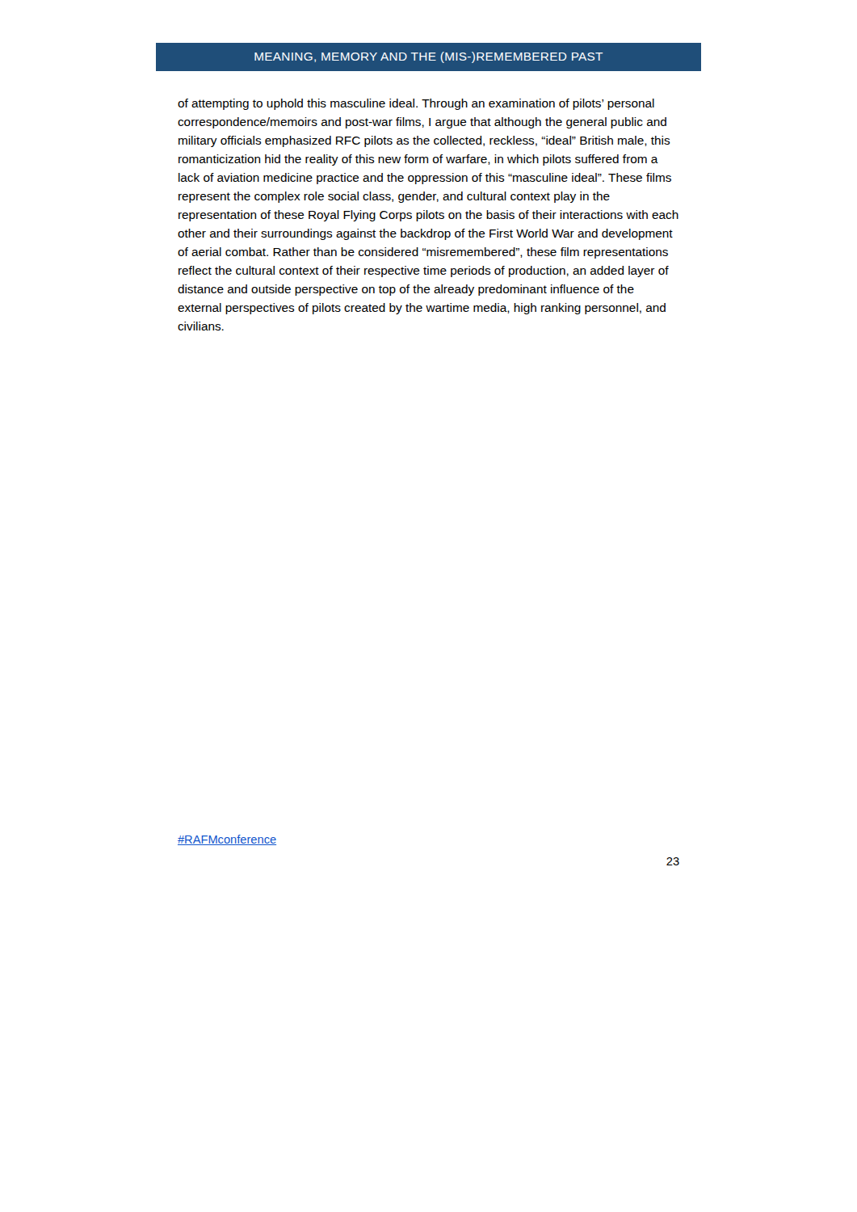Meaning, Memory and the (Mis-)Remembered Past
of attempting to uphold this masculine ideal. Through an examination of pilots’ personal correspondence/memoirs and post-war films, I argue that although the general public and military officials emphasized RFC pilots as the collected, reckless, “ideal” British male, this romanticization hid the reality of this new form of warfare, in which pilots suffered from a lack of aviation medicine practice and the oppression of this “masculine ideal”. These films represent the complex role social class, gender, and cultural context play in the representation of these Royal Flying Corps pilots on the basis of their interactions with each other and their surroundings against the backdrop of the First World War and development of aerial combat. Rather than be considered “misremembered”, these film representations reflect the cultural context of their respective time periods of production, an added layer of distance and outside perspective on top of the already predominant influence of the external perspectives of pilots created by the wartime media, high ranking personnel, and civilians.
#RAFMconference
23